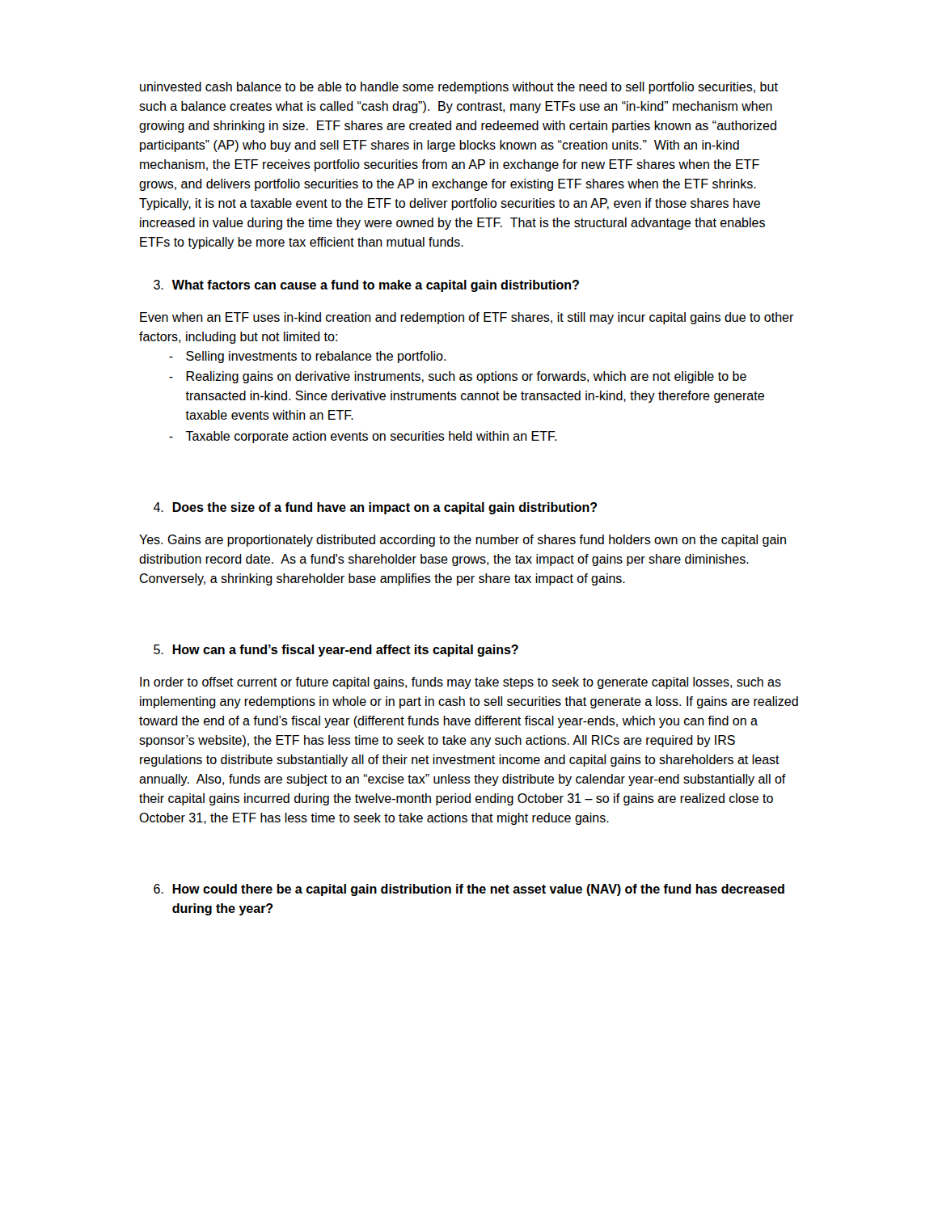uninvested cash balance to be able to handle some redemptions without the need to sell portfolio securities, but such a balance creates what is called “cash drag”). By contrast, many ETFs use an “in-kind” mechanism when growing and shrinking in size. ETF shares are created and redeemed with certain parties known as “authorized participants” (AP) who buy and sell ETF shares in large blocks known as “creation units.” With an in-kind mechanism, the ETF receives portfolio securities from an AP in exchange for new ETF shares when the ETF grows, and delivers portfolio securities to the AP in exchange for existing ETF shares when the ETF shrinks. Typically, it is not a taxable event to the ETF to deliver portfolio securities to an AP, even if those shares have increased in value during the time they were owned by the ETF. That is the structural advantage that enables ETFs to typically be more tax efficient than mutual funds.
What factors can cause a fund to make a capital gain distribution?
Even when an ETF uses in-kind creation and redemption of ETF shares, it still may incur capital gains due to other factors, including but not limited to:
Selling investments to rebalance the portfolio.
Realizing gains on derivative instruments, such as options or forwards, which are not eligible to be transacted in-kind. Since derivative instruments cannot be transacted in-kind, they therefore generate taxable events within an ETF.
Taxable corporate action events on securities held within an ETF.
Does the size of a fund have an impact on a capital gain distribution?
Yes. Gains are proportionately distributed according to the number of shares fund holders own on the capital gain distribution record date. As a fund's shareholder base grows, the tax impact of gains per share diminishes. Conversely, a shrinking shareholder base amplifies the per share tax impact of gains.
How can a fund’s fiscal year-end affect its capital gains?
In order to offset current or future capital gains, funds may take steps to seek to generate capital losses, such as implementing any redemptions in whole or in part in cash to sell securities that generate a loss. If gains are realized toward the end of a fund’s fiscal year (different funds have different fiscal year-ends, which you can find on a sponsor’s website), the ETF has less time to seek to take any such actions. All RICs are required by IRS regulations to distribute substantially all of their net investment income and capital gains to shareholders at least annually. Also, funds are subject to an “excise tax” unless they distribute by calendar year-end substantially all of their capital gains incurred during the twelve-month period ending October 31 – so if gains are realized close to October 31, the ETF has less time to seek to take actions that might reduce gains.
How could there be a capital gain distribution if the net asset value (NAV) of the fund has decreased during the year?